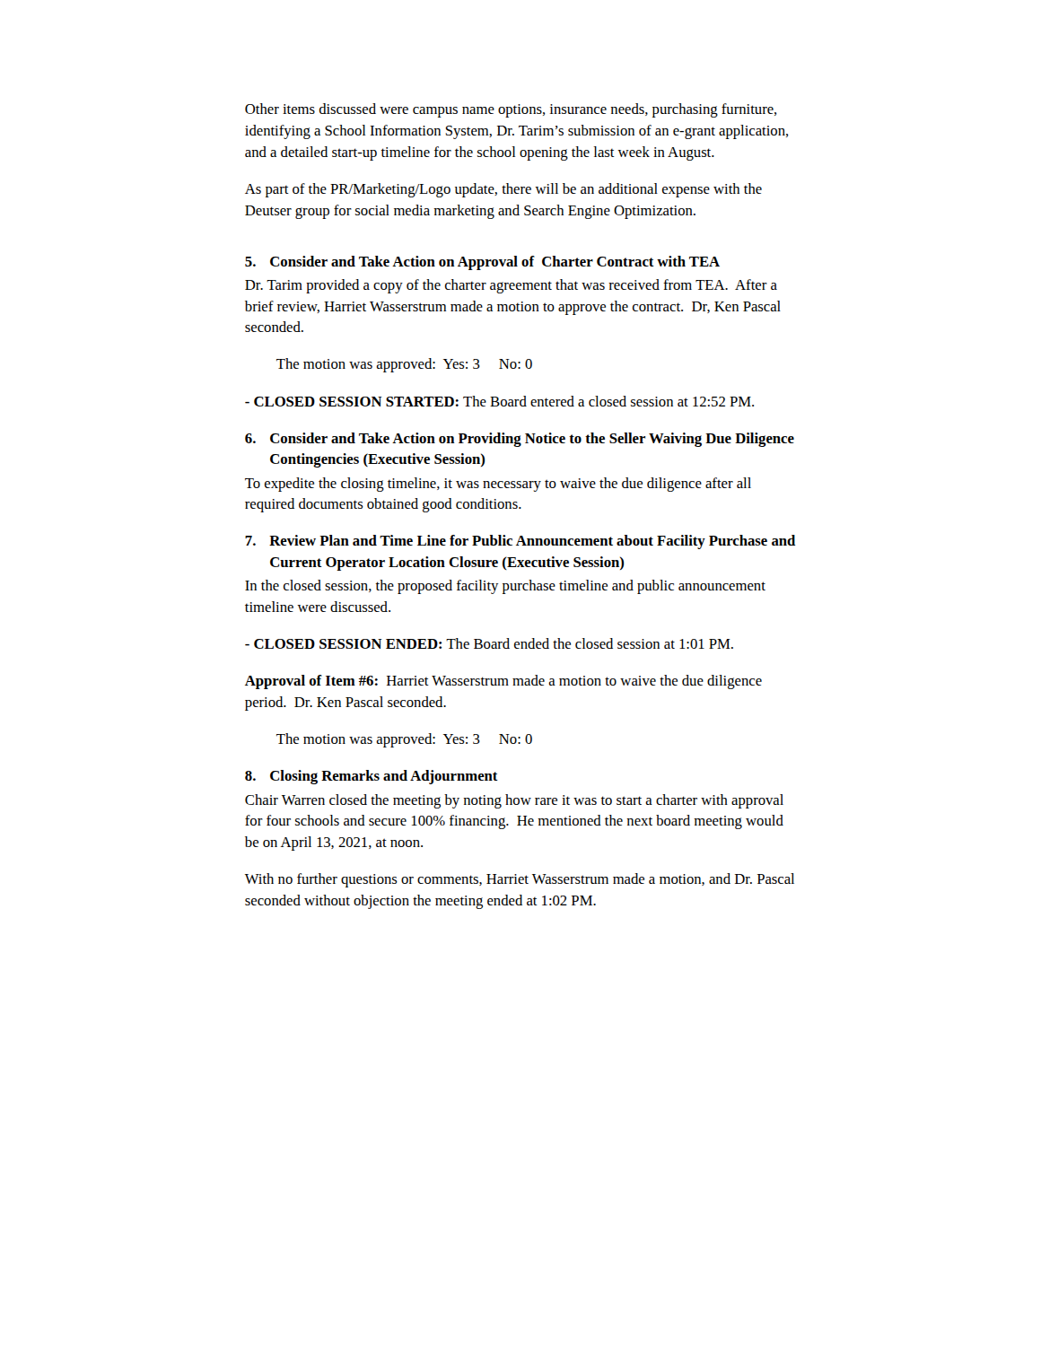Other items discussed were campus name options, insurance needs, purchasing furniture, identifying a School Information System, Dr. Tarim’s submission of an e-grant application, and a detailed start-up timeline for the school opening the last week in August.
As part of the PR/Marketing/Logo update, there will be an additional expense with the Deutser group for social media marketing and Search Engine Optimization.
5. Consider and Take Action on Approval of Charter Contract with TEA
Dr. Tarim provided a copy of the charter agreement that was received from TEA. After a brief review, Harriet Wasserstrum made a motion to approve the contract. Dr, Ken Pascal seconded.
The motion was approved: Yes: 3 No: 0
- CLOSED SESSION STARTED: The Board entered a closed session at 12:52 PM.
6. Consider and Take Action on Providing Notice to the Seller Waiving Due Diligence Contingencies (Executive Session)
To expedite the closing timeline, it was necessary to waive the due diligence after all required documents obtained good conditions.
7. Review Plan and Time Line for Public Announcement about Facility Purchase and Current Operator Location Closure (Executive Session)
In the closed session, the proposed facility purchase timeline and public announcement timeline were discussed.
- CLOSED SESSION ENDED: The Board ended the closed session at 1:01 PM.
Approval of Item #6: Harriet Wasserstrum made a motion to waive the due diligence period. Dr. Ken Pascal seconded.
The motion was approved: Yes: 3 No: 0
8. Closing Remarks and Adjournment
Chair Warren closed the meeting by noting how rare it was to start a charter with approval for four schools and secure 100% financing. He mentioned the next board meeting would be on April 13, 2021, at noon.
With no further questions or comments, Harriet Wasserstrum made a motion, and Dr. Pascal seconded without objection the meeting ended at 1:02 PM.